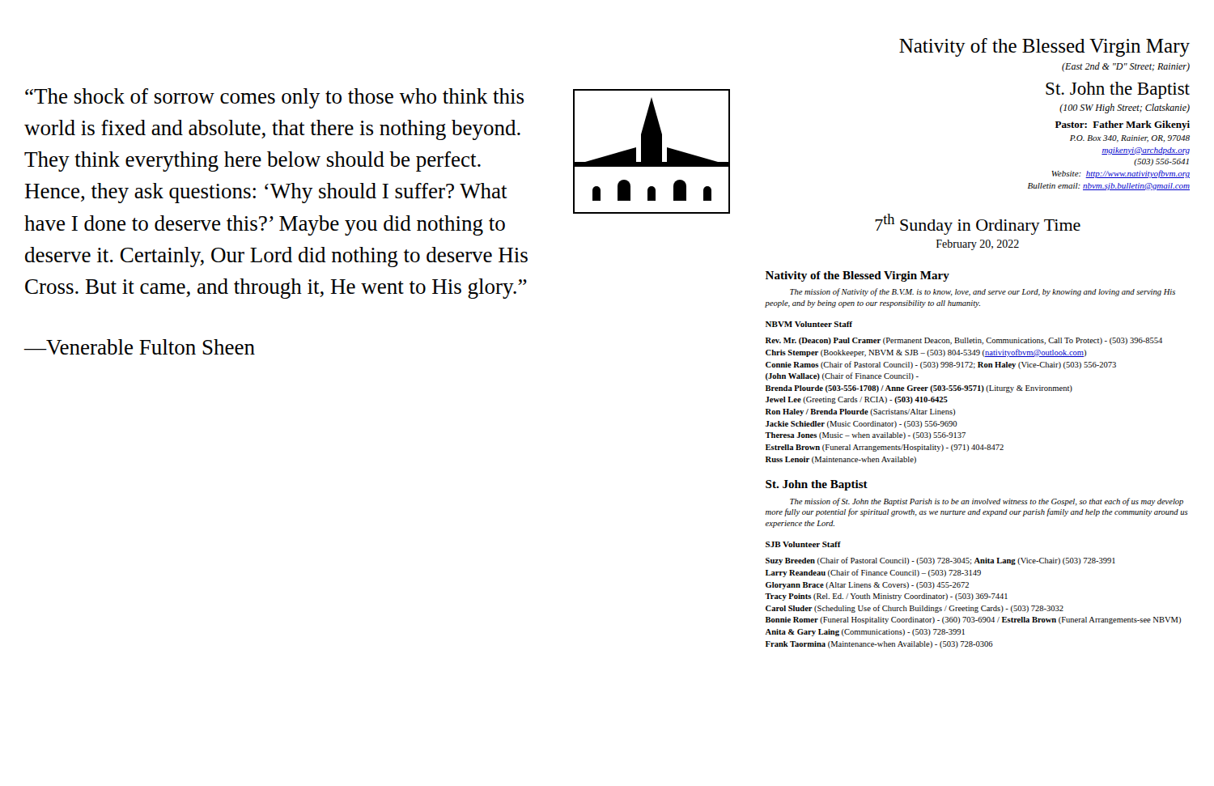“The shock of sorrow comes only to those who think this world is fixed and absolute, that there is nothing beyond. They think everything here below should be perfect. Hence, they ask questions: ‘Why should I suffer? What have I done to deserve this?’ Maybe you did nothing to deserve it. Certainly, Our Lord did nothing to deserve His Cross. But it came, and through it, He went to His glory.”
—Venerable Fulton Sheen
Nativity of the Blessed Virgin Mary
(East 2nd & "D" Street; Rainier)
St. John the Baptist
(100 SW High Street; Clatskanie)
Pastor: Father Mark Gikenyi
P.O. Box 340, Rainier, OR, 97048
mgikenyi@archdpdx.org
(503) 556-5641
Website: http://www.nativityofbvm.org
Bulletin email: nbvm.sjb.bulletin@gmail.com
7th Sunday in Ordinary Time
February 20, 2022
Nativity of the Blessed Virgin Mary
The mission of Nativity of the B.V.M. is to know, love, and serve our Lord, by knowing and loving and serving His people, and by being open to our responsibility to all humanity.
NBVM Volunteer Staff
Rev. Mr. (Deacon) Paul Cramer (Permanent Deacon, Bulletin, Communications, Call To Protect) - (503) 396-8554
Chris Stemper (Bookkeeper, NBVM & SJB – (503) 804-5349 (nativityofbvm@outlook.com)
Connie Ramos (Chair of Pastoral Council) - (503) 998-9172; Ron Haley (Vice-Chair) (503) 556-2073
(John Wallace) (Chair of Finance Council) -
Brenda Plourde (503-556-1708) / Anne Greer (503-556-9571) (Liturgy & Environment)
Jewel Lee (Greeting Cards / RCIA) - (503) 410-6425
Ron Haley / Brenda Plourde (Sacristans/Altar Linens)
Jackie Schiedler (Music Coordinator) - (503) 556-9690
Theresa Jones (Music – when available) - (503) 556-9137
Estrella Brown (Funeral Arrangements/Hospitality) - (971) 404-8472
Russ Lenoir (Maintenance-when Available)
St. John the Baptist
The mission of St. John the Baptist Parish is to be an involved witness to the Gospel, so that each of us may develop more fully our potential for spiritual growth, as we nurture and expand our parish family and help the community around us experience the Lord.
SJB Volunteer Staff
Suzy Breeden (Chair of Pastoral Council) - (503) 728-3045; Anita Lang (Vice-Chair) (503) 728-3991
Larry Reandeau (Chair of Finance Council) – (503) 728-3149
Gloryann Brace (Altar Linens & Covers) - (503) 455-2672
Tracy Points (Rel. Ed. / Youth Ministry Coordinator) - (503) 369-7441
Carol Sluder (Scheduling Use of Church Buildings / Greeting Cards) - (503) 728-3032
Bonnie Romer (Funeral Hospitality Coordinator) - (360) 703-6904 / Estrella Brown (Funeral Arrangements-see NBVM)
Anita & Gary Laing (Communications) - (503) 728-3991
Frank Taormina (Maintenance-when Available) - (503) 728-0306